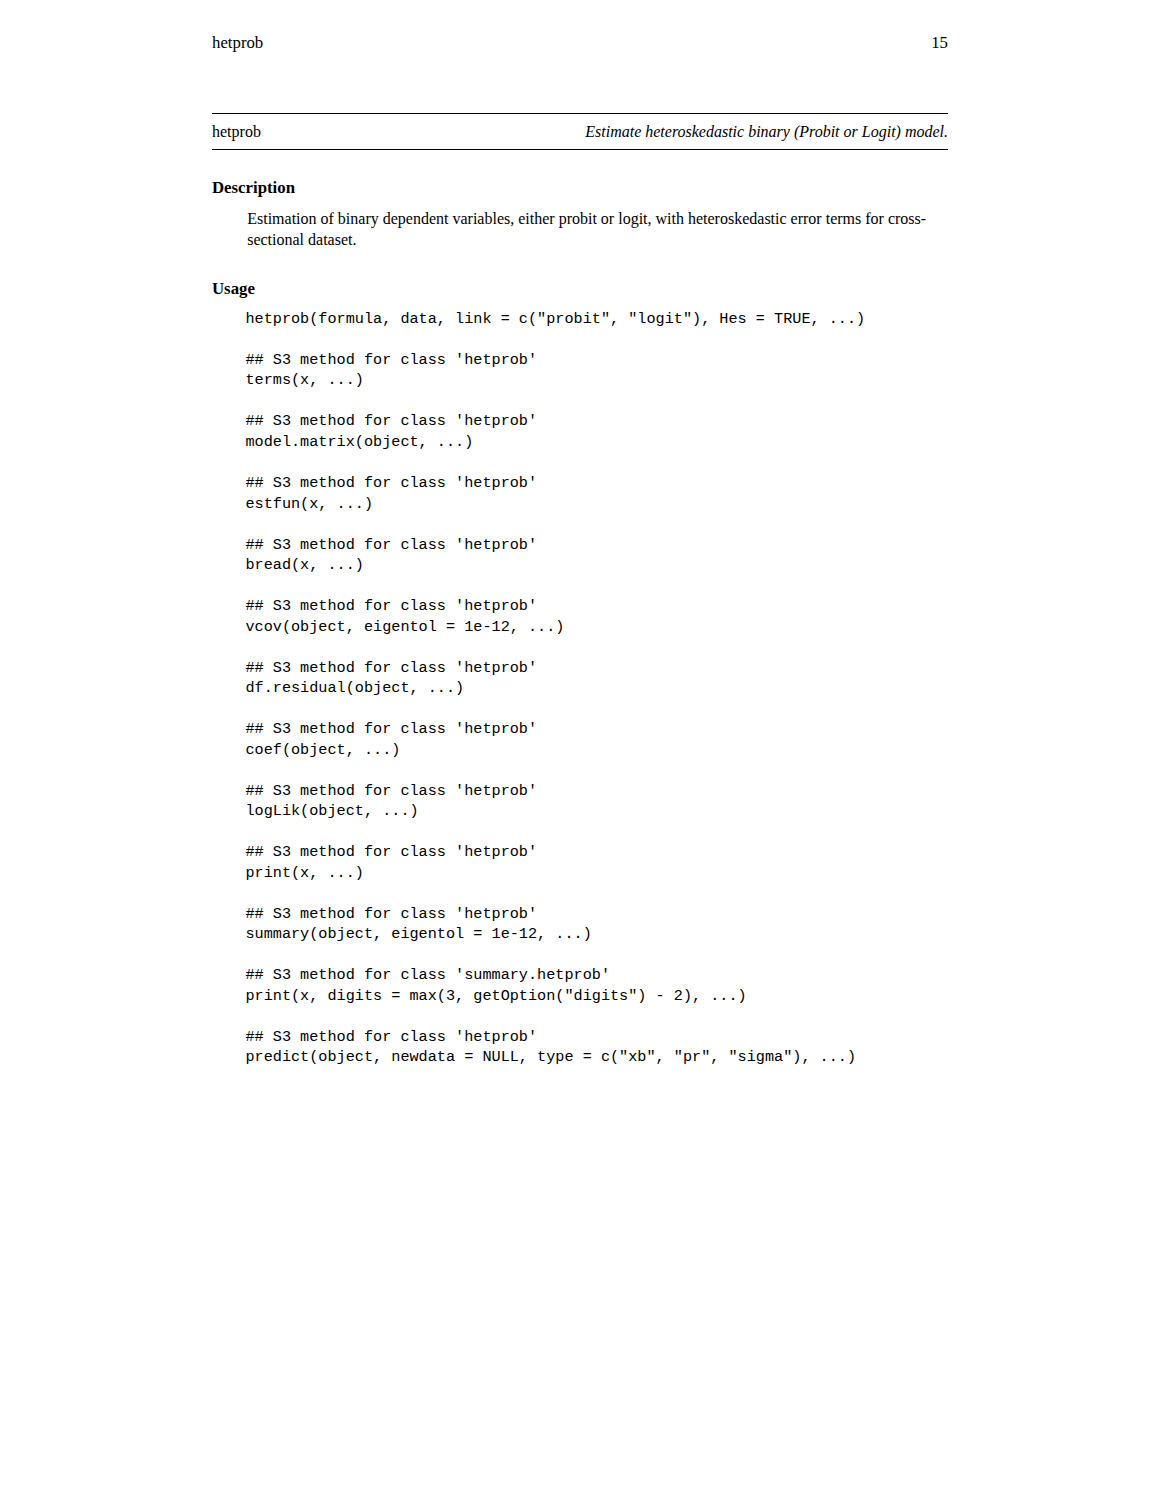hetprob 15
hetprob Estimate heteroskedastic binary (Probit or Logit) model.
Description
Estimation of binary dependent variables, either probit or logit, with heteroskedastic error terms for cross-sectional dataset.
Usage
hetprob(formula, data, link = c("probit", "logit"), Hes = TRUE, ...)

## S3 method for class 'hetprob'
terms(x, ...)

## S3 method for class 'hetprob'
model.matrix(object, ...)

## S3 method for class 'hetprob'
estfun(x, ...)

## S3 method for class 'hetprob'
bread(x, ...)

## S3 method for class 'hetprob'
vcov(object, eigentol = 1e-12, ...)

## S3 method for class 'hetprob'
df.residual(object, ...)

## S3 method for class 'hetprob'
coef(object, ...)

## S3 method for class 'hetprob'
logLik(object, ...)

## S3 method for class 'hetprob'
print(x, ...)

## S3 method for class 'hetprob'
summary(object, eigentol = 1e-12, ...)

## S3 method for class 'summary.hetprob'
print(x, digits = max(3, getOption("digits") - 2), ...)

## S3 method for class 'hetprob'
predict(object, newdata = NULL, type = c("xb", "pr", "sigma"), ...)